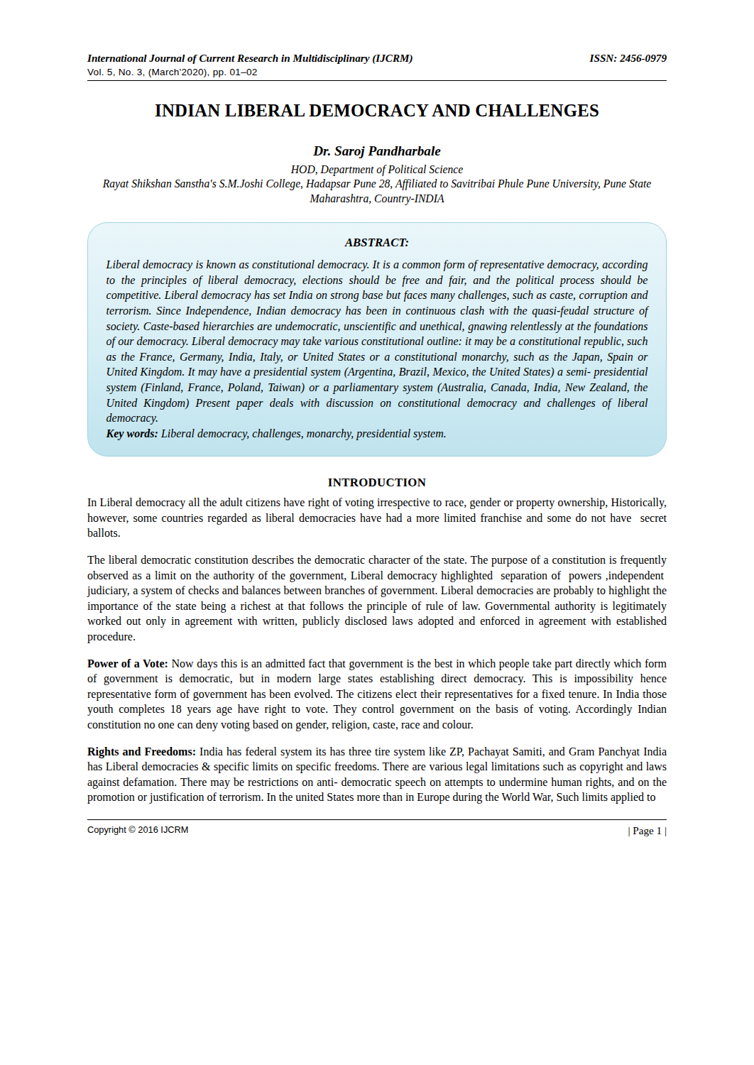International Journal of Current Research in Multidisciplinary (IJCRM) ISSN: 2456-0979
Vol. 5, No. 3, (March'2020), pp. 01–02
INDIAN LIBERAL DEMOCRACY AND CHALLENGES
Dr. Saroj Pandharbale
HOD, Department of Political Science
Rayat Shikshan Sanstha's S.M.Joshi College, Hadapsar Pune 28, Affiliated to Savitribai Phule Pune University, Pune State Maharashtra, Country-INDIA
ABSTRACT:
Liberal democracy is known as constitutional democracy. It is a common form of representative democracy, according to the principles of liberal democracy, elections should be free and fair, and the political process should be competitive. Liberal democracy has set India on strong base but faces many challenges, such as caste, corruption and terrorism. Since Independence, Indian democracy has been in continuous clash with the quasi-feudal structure of society. Caste-based hierarchies are undemocratic, unscientific and unethical, gnawing relentlessly at the foundations of our democracy. Liberal democracy may take various constitutional outline: it may be a constitutional republic, such as the France, Germany, India, Italy, or United States or a constitutional monarchy, such as the Japan, Spain or United Kingdom. It may have a presidential system (Argentina, Brazil, Mexico, the United States) a semi- presidential system (Finland, France, Poland, Taiwan) or a parliamentary system (Australia, Canada, India, New Zealand, the United Kingdom) Present paper deals with discussion on constitutional democracy and challenges of liberal democracy.
Key words: Liberal democracy, challenges, monarchy, presidential system.
INTRODUCTION
In Liberal democracy all the adult citizens have right of voting irrespective to race, gender or property ownership, Historically, however, some countries regarded as liberal democracies have had a more limited franchise and some do not have secret ballots.
The liberal democratic constitution describes the democratic character of the state. The purpose of a constitution is frequently observed as a limit on the authority of the government, Liberal democracy highlighted separation of powers ,independent judiciary, a system of checks and balances between branches of government. Liberal democracies are probably to highlight the importance of the state being a richest at that follows the principle of rule of law. Governmental authority is legitimately worked out only in agreement with written, publicly disclosed laws adopted and enforced in agreement with established procedure.
Power of a Vote: Now days this is an admitted fact that government is the best in which people take part directly which form of government is democratic, but in modern large states establishing direct democracy. This is impossibility hence representative form of government has been evolved. The citizens elect their representatives for a fixed tenure. In India those youth completes 18 years age have right to vote. They control government on the basis of voting. Accordingly Indian constitution no one can deny voting based on gender, religion, caste, race and colour.
Rights and Freedoms: India has federal system its has three tire system like ZP, Pachayat Samiti, and Gram Panchyat India has Liberal democracies & specific limits on specific freedoms. There are various legal limitations such as copyright and laws against defamation. There may be restrictions on anti- democratic speech on attempts to undermine human rights, and on the promotion or justification of terrorism. In the united States more than in Europe during the World War, Such limits applied to
Copyright © 2016 IJCRM | Page 1 |